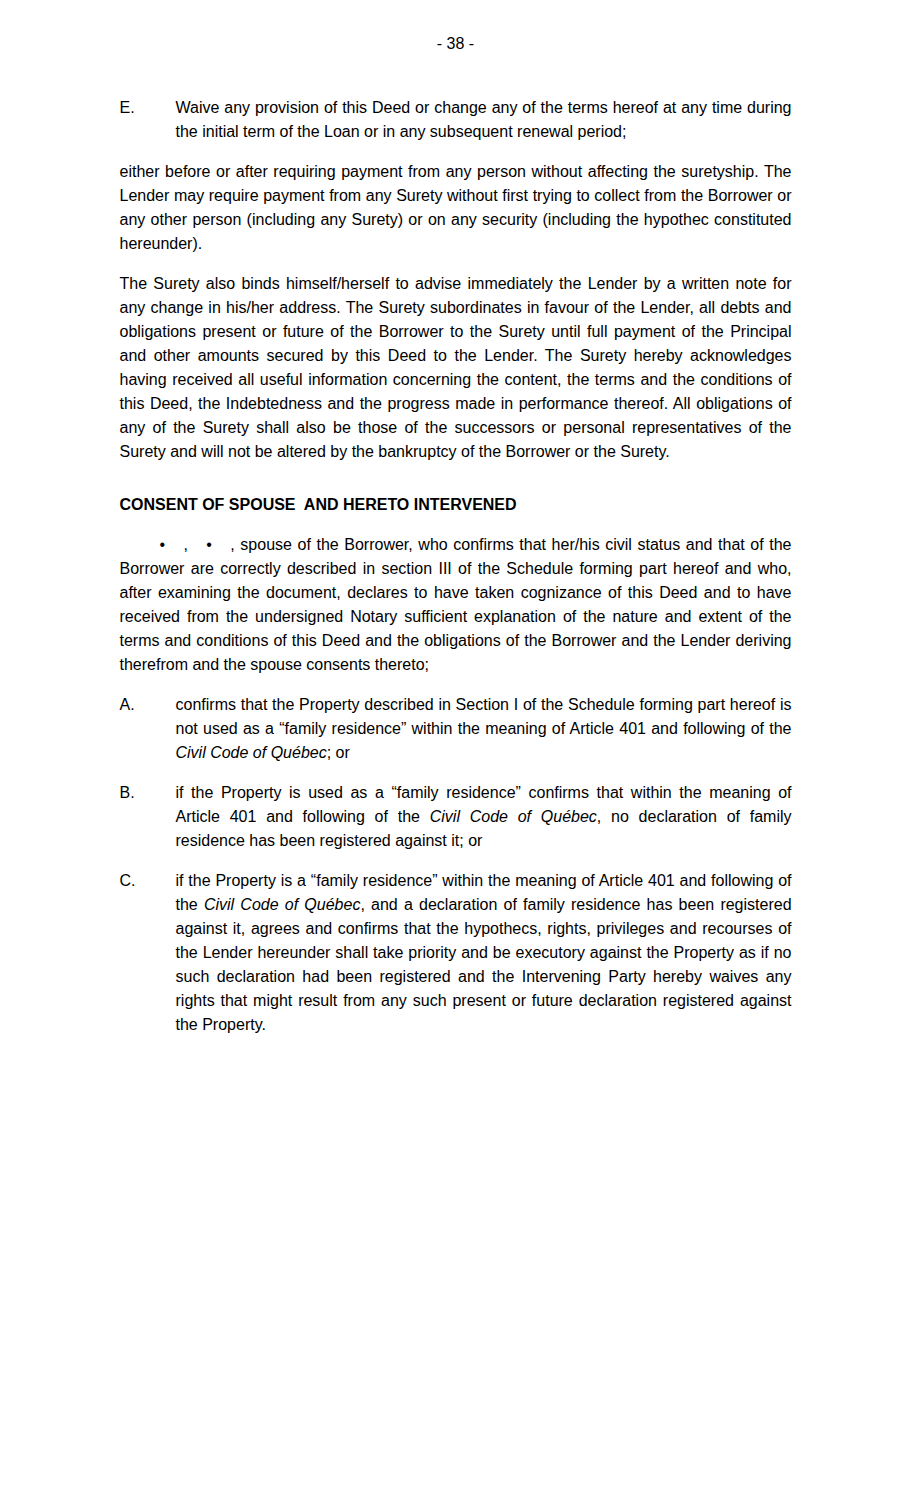- 38 -
E.
Waive any provision of this Deed or change any of the terms hereof at any time during the initial term of the Loan or in any subsequent renewal period;
either before or after requiring payment from any person without affecting the suretyship. The Lender may require payment from any Surety without first trying to collect from the Borrower or any other person (including any Surety) or on any security (including the hypothec constituted hereunder).
The Surety also binds himself/herself to advise immediately the Lender by a written note for any change in his/her address. The Surety subordinates in favour of the Lender, all debts and obligations present or future of the Borrower to the Surety until full payment of the Principal and other amounts secured by this Deed to the Lender. The Surety hereby acknowledges having received all useful information concerning the content, the terms and the conditions of this Deed, the Indebtedness and the progress made in performance thereof. All obligations of any of the Surety shall also be those of the successors or personal representatives of the Surety and will not be altered by the bankruptcy of the Borrower or the Surety.
CONSENT OF SPOUSE AND HERETO INTERVENED
• , • , spouse of the Borrower, who confirms that her/his civil status and that of the Borrower are correctly described in section III of the Schedule forming part hereof and who, after examining the document, declares to have taken cognizance of this Deed and to have received from the undersigned Notary sufficient explanation of the nature and extent of the terms and conditions of this Deed and the obligations of the Borrower and the Lender deriving therefrom and the spouse consents thereto;
A.
confirms that the Property described in Section I of the Schedule forming part hereof is not used as a “family residence” within the meaning of Article 401 and following of the Civil Code of Québec; or
B.
if the Property is used as a “family residence” confirms that within the meaning of Article 401 and following of the Civil Code of Québec, no declaration of family residence has been registered against it; or
C.
if the Property is a “family residence” within the meaning of Article 401 and following of the Civil Code of Québec, and a declaration of family residence has been registered against it, agrees and confirms that the hypothecs, rights, privileges and recourses of the Lender hereunder shall take priority and be executory against the Property as if no such declaration had been registered and the Intervening Party hereby waives any rights that might result from any such present or future declaration registered against the Property.